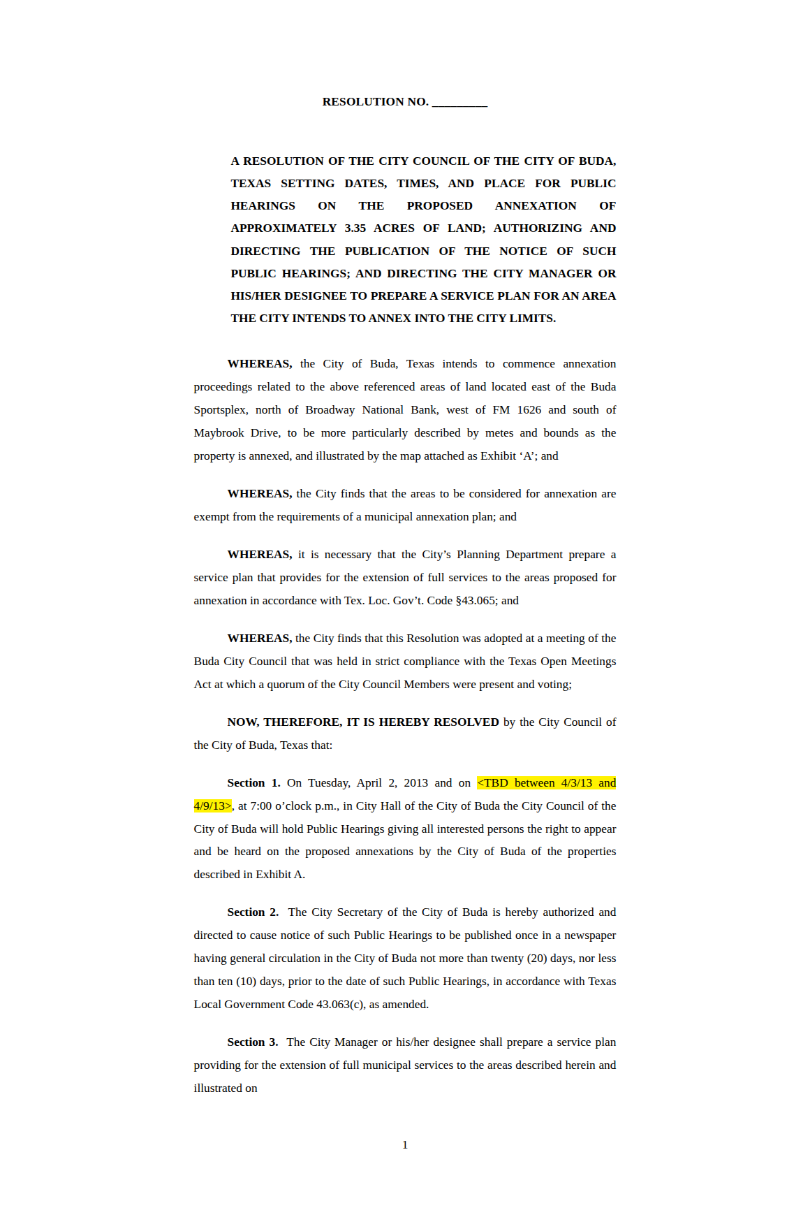RESOLUTION NO. _________
A RESOLUTION OF THE CITY COUNCIL OF THE CITY OF BUDA, TEXAS SETTING DATES, TIMES, AND PLACE FOR PUBLIC HEARINGS ON THE PROPOSED ANNEXATION OF APPROXIMATELY 3.35 ACRES OF LAND; AUTHORIZING AND DIRECTING THE PUBLICATION OF THE NOTICE OF SUCH PUBLIC HEARINGS; AND DIRECTING THE CITY MANAGER OR HIS/HER DESIGNEE TO PREPARE A SERVICE PLAN FOR AN AREA THE CITY INTENDS TO ANNEX INTO THE CITY LIMITS.
WHEREAS, the City of Buda, Texas intends to commence annexation proceedings related to the above referenced areas of land located east of the Buda Sportsplex, north of Broadway National Bank, west of FM 1626 and south of Maybrook Drive, to be more particularly described by metes and bounds as the property is annexed, and illustrated by the map attached as Exhibit ‘A’; and
WHEREAS, the City finds that the areas to be considered for annexation are exempt from the requirements of a municipal annexation plan; and
WHEREAS, it is necessary that the City’s Planning Department prepare a service plan that provides for the extension of full services to the areas proposed for annexation in accordance with Tex. Loc. Gov’t. Code §43.065; and
WHEREAS, the City finds that this Resolution was adopted at a meeting of the Buda City Council that was held in strict compliance with the Texas Open Meetings Act at which a quorum of the City Council Members were present and voting;
NOW, THEREFORE, IT IS HEREBY RESOLVED by the City Council of the City of Buda, Texas that:
Section 1. On Tuesday, April 2, 2013 and on <TBD between 4/3/13 and 4/9/13>, at 7:00 o’clock p.m., in City Hall of the City of Buda the City Council of the City of Buda will hold Public Hearings giving all interested persons the right to appear and be heard on the proposed annexations by the City of Buda of the properties described in Exhibit A.
Section 2. The City Secretary of the City of Buda is hereby authorized and directed to cause notice of such Public Hearings to be published once in a newspaper having general circulation in the City of Buda not more than twenty (20) days, nor less than ten (10) days, prior to the date of such Public Hearings, in accordance with Texas Local Government Code 43.063(c), as amended.
Section 3. The City Manager or his/her designee shall prepare a service plan providing for the extension of full municipal services to the areas described herein and illustrated on
1